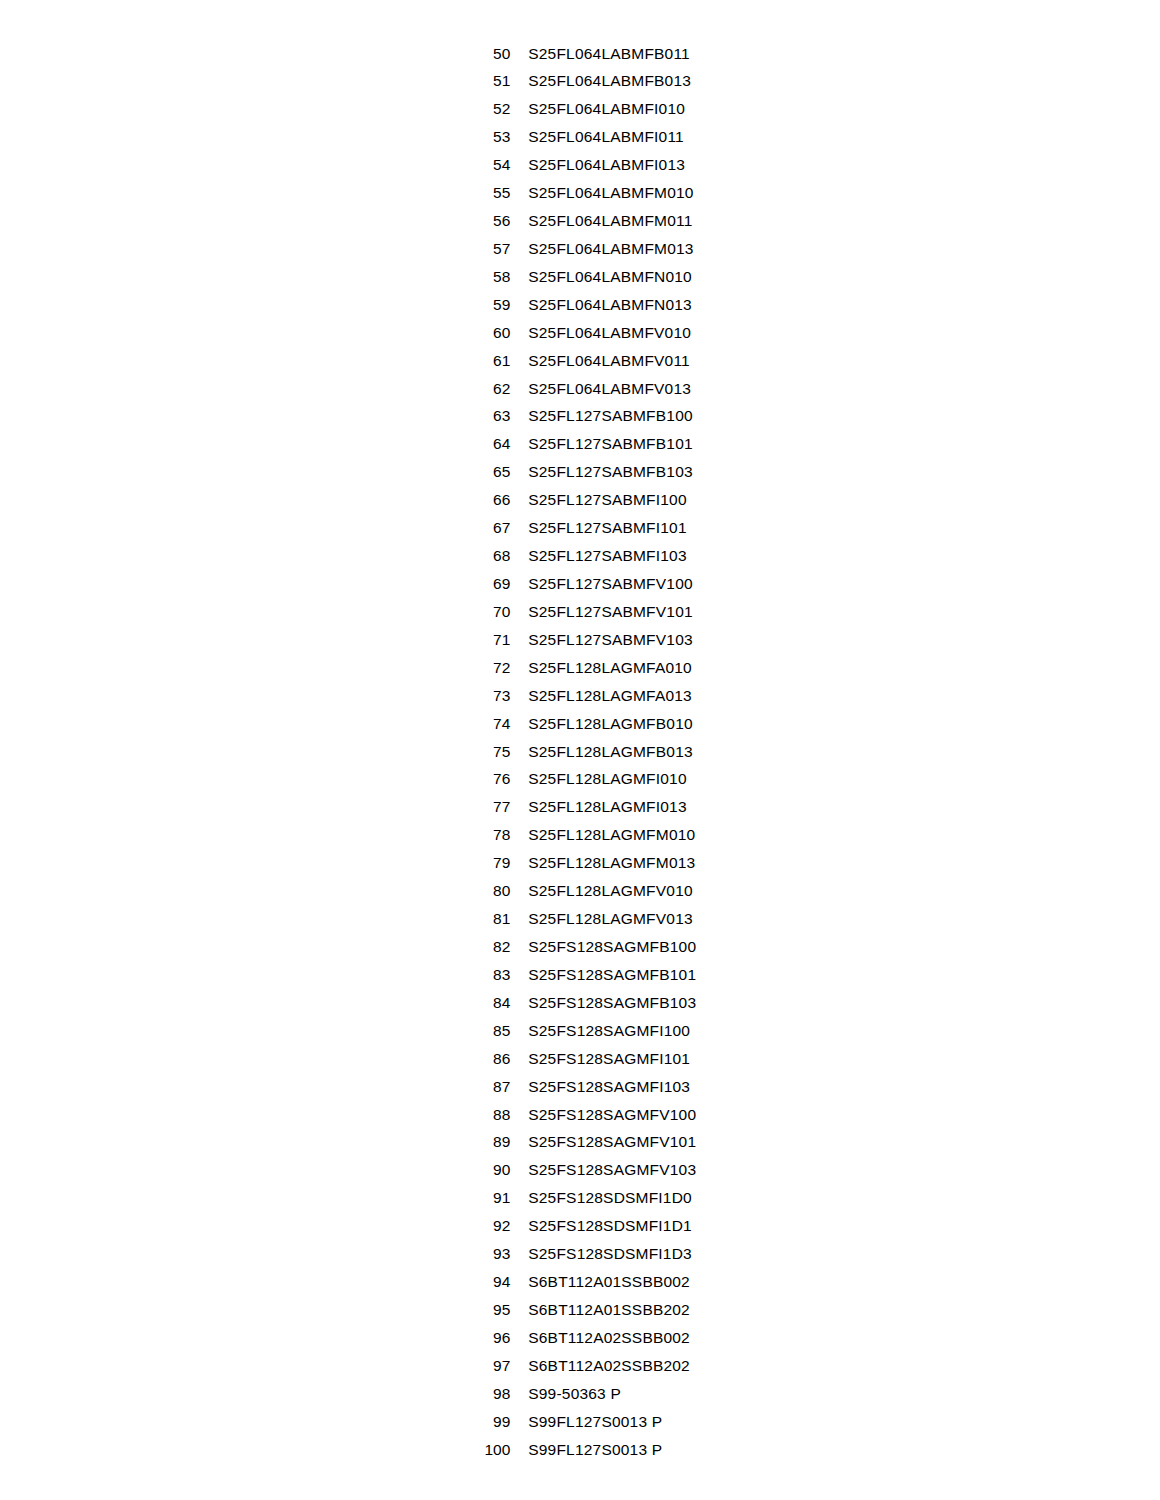| 50 | S25FL064LABMFB011 |
| 51 | S25FL064LABMFB013 |
| 52 | S25FL064LABMFI010 |
| 53 | S25FL064LABMFI011 |
| 54 | S25FL064LABMFI013 |
| 55 | S25FL064LABMFM010 |
| 56 | S25FL064LABMFM011 |
| 57 | S25FL064LABMFM013 |
| 58 | S25FL064LABMFN010 |
| 59 | S25FL064LABMFN013 |
| 60 | S25FL064LABMFV010 |
| 61 | S25FL064LABMFV011 |
| 62 | S25FL064LABMFV013 |
| 63 | S25FL127SABMFB100 |
| 64 | S25FL127SABMFB101 |
| 65 | S25FL127SABMFB103 |
| 66 | S25FL127SABMFI100 |
| 67 | S25FL127SABMFI101 |
| 68 | S25FL127SABMFI103 |
| 69 | S25FL127SABMFV100 |
| 70 | S25FL127SABMFV101 |
| 71 | S25FL127SABMFV103 |
| 72 | S25FL128LAGMFA010 |
| 73 | S25FL128LAGMFA013 |
| 74 | S25FL128LAGMFB010 |
| 75 | S25FL128LAGMFB013 |
| 76 | S25FL128LAGMFI010 |
| 77 | S25FL128LAGMFI013 |
| 78 | S25FL128LAGMFM010 |
| 79 | S25FL128LAGMFM013 |
| 80 | S25FL128LAGMFV010 |
| 81 | S25FL128LAGMFV013 |
| 82 | S25FS128SAGMFB100 |
| 83 | S25FS128SAGMFB101 |
| 84 | S25FS128SAGMFB103 |
| 85 | S25FS128SAGMFI100 |
| 86 | S25FS128SAGMFI101 |
| 87 | S25FS128SAGMFI103 |
| 88 | S25FS128SAGMFV100 |
| 89 | S25FS128SAGMFV101 |
| 90 | S25FS128SAGMFV103 |
| 91 | S25FS128SDSMFI1D0 |
| 92 | S25FS128SDSMFI1D1 |
| 93 | S25FS128SDSMFI1D3 |
| 94 | S6BT112A01SSBB002 |
| 95 | S6BT112A01SSBB202 |
| 96 | S6BT112A02SSBB002 |
| 97 | S6BT112A02SSBB202 |
| 98 | S99-50363 P |
| 99 | S99FL127S0013 P |
| 100 | S99FL127S0013 P |